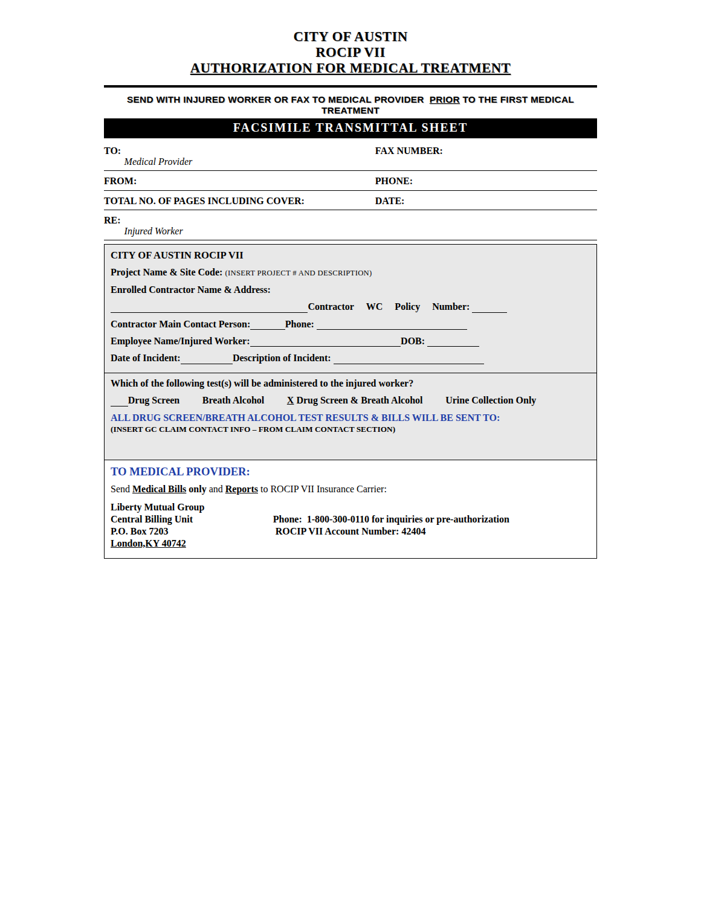CITY OF AUSTIN
ROCIP VII
AUTHORIZATION FOR MEDICAL TREATMENT
SEND WITH INJURED WORKER OR FAX TO MEDICAL PROVIDER PRIOR TO THE FIRST MEDICAL TREATMENT
FACSIMILE TRANSMITTAL SHEET
| TO: Medical Provider | FAX NUMBER: |
| FROM: | PHONE: |
| TOTAL NO. OF PAGES INCLUDING COVER: | DATE: |
| RE: Injured Worker |
CITY OF AUSTIN ROCIP VII
Project Name & Site Code: (INSERT PROJECT # AND DESCRIPTION)
Enrolled Contractor Name & Address:
Contractor WC Policy Number:
Contractor Main Contact Person: Phone:
Employee Name/Injured Worker: DOB:
Date of Incident: Description of Incident:
Which of the following test(s) will be administered to the injured worker?
Drug Screen Breath Alcohol X Drug Screen & Breath Alcohol Urine Collection Only
ALL DRUG SCREEN/BREATH ALCOHOL TEST RESULTS & BILLS WILL BE SENT TO:
(INSERT GC CLAIM CONTACT INFO – FROM CLAIM CONTACT SECTION)
TO MEDICAL PROVIDER:
Send Medical Bills only and Reports to ROCIP VII Insurance Carrier:
Liberty Mutual Group
Central Billing Unit
Phone: 1-800-300-0110 for inquiries or pre-authorization
P.O. Box 7203
ROCIP VII Account Number: 42404
London,KY 40742